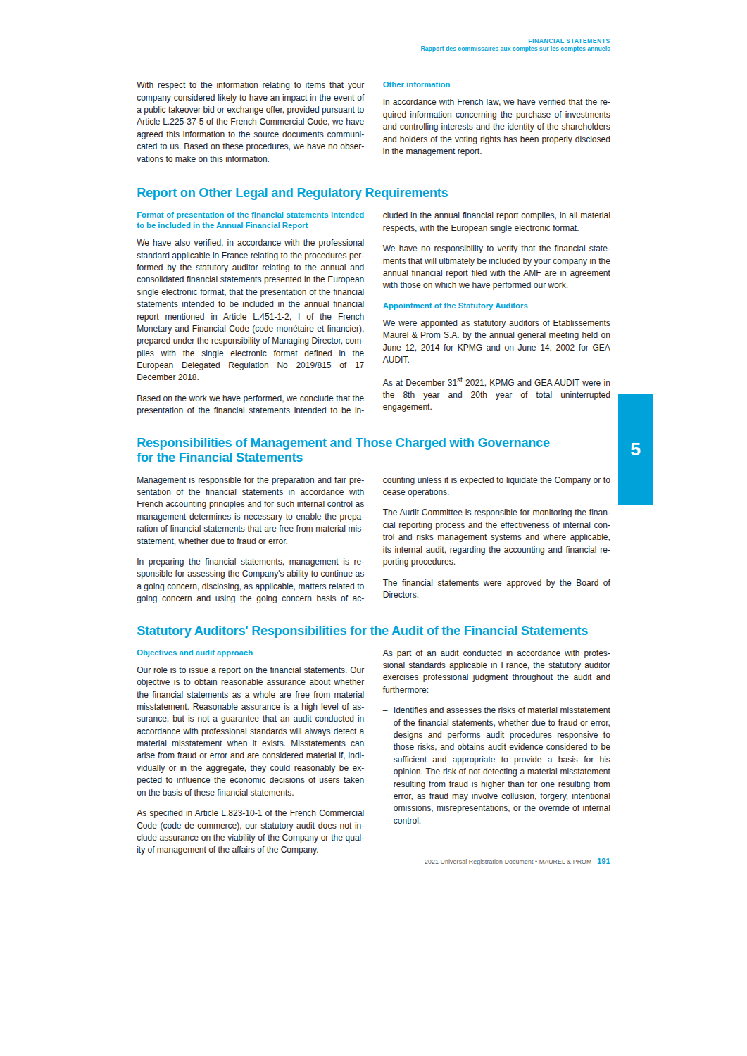Financial statements
Rapport des commissaires aux comptes sur les comptes annuels
With respect to the information relating to items that your company considered likely to have an impact in the event of a public takeover bid or exchange offer, provided pursuant to Article L.225-37-5 of the French Commercial Code, we have agreed this information to the source documents communicated to us. Based on these procedures, we have no observations to make on this information.
Other information
In accordance with French law, we have verified that the required information concerning the purchase of investments and controlling interests and the identity of the shareholders and holders of the voting rights has been properly disclosed in the management report.
Report on Other Legal and Regulatory Requirements
Format of presentation of the financial statements intended to be included in the Annual Financial Report
We have also verified, in accordance with the professional standard applicable in France relating to the procedures performed by the statutory auditor relating to the annual and consolidated financial statements presented in the European single electronic format, that the presentation of the financial statements intended to be included in the annual financial report mentioned in Article L.451-1-2, I of the French Monetary and Financial Code (code monétaire et financier), prepared under the responsibility of Managing Director, complies with the single electronic format defined in the European Delegated Regulation No 2019/815 of 17 December 2018.
Based on the work we have performed, we conclude that the presentation of the financial statements intended to be included in the annual financial report complies, in all material respects, with the European single electronic format.
We have no responsibility to verify that the financial statements that will ultimately be included by your company in the annual financial report filed with the AMF are in agreement with those on which we have performed our work.
Appointment of the Statutory Auditors
We were appointed as statutory auditors of Etablissements Maurel & Prom S.A. by the annual general meeting held on June 12, 2014 for KPMG and on June 14, 2002 for GEA AUDIT.
As at December 31st 2021, KPMG and GEA AUDIT were in the 8th year and 20th year of total uninterrupted engagement.
Responsibilities of Management and Those Charged with Governance
for the Financial Statements
Management is responsible for the preparation and fair presentation of the financial statements in accordance with French accounting principles and for such internal control as management determines is necessary to enable the preparation of financial statements that are free from material misstatement, whether due to fraud or error.
In preparing the financial statements, management is responsible for assessing the Company's ability to continue as a going concern, disclosing, as applicable, matters related to going concern and using the going concern basis of accounting unless it is expected to liquidate the Company or to cease operations.
The Audit Committee is responsible for monitoring the financial reporting process and the effectiveness of internal control and risks management systems and where applicable, its internal audit, regarding the accounting and financial reporting procedures.
The financial statements were approved by the Board of Directors.
Statutory Auditors' Responsibilities for the Audit of the Financial Statements
Objectives and audit approach
Our role is to issue a report on the financial statements. Our objective is to obtain reasonable assurance about whether the financial statements as a whole are free from material misstatement. Reasonable assurance is a high level of assurance, but is not a guarantee that an audit conducted in accordance with professional standards will always detect a material misstatement when it exists. Misstatements can arise from fraud or error and are considered material if, individually or in the aggregate, they could reasonably be expected to influence the economic decisions of users taken on the basis of these financial statements.
As specified in Article L.823-10-1 of the French Commercial Code (code de commerce), our statutory audit does not include assurance on the viability of the Company or the quality of management of the affairs of the Company.
As part of an audit conducted in accordance with professional standards applicable in France, the statutory auditor exercises professional judgment throughout the audit and furthermore:
Identifies and assesses the risks of material misstatement of the financial statements, whether due to fraud or error, designs and performs audit procedures responsive to those risks, and obtains audit evidence considered to be sufficient and appropriate to provide a basis for his opinion. The risk of not detecting a material misstatement resulting from fraud is higher than for one resulting from error, as fraud may involve collusion, forgery, intentional omissions, misrepresentations, or the override of internal control.
5
2021 Universal Registration Document • MAUREL & PROM 191